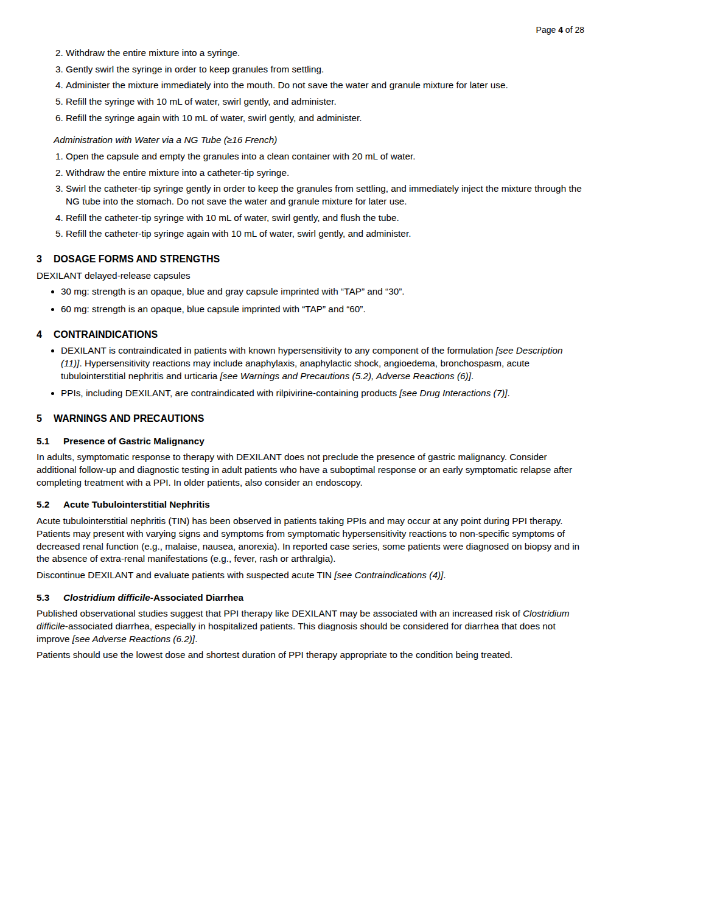Page 4 of 28
Withdraw the entire mixture into a syringe.
Gently swirl the syringe in order to keep granules from settling.
Administer the mixture immediately into the mouth. Do not save the water and granule mixture for later use.
Refill the syringe with 10 mL of water, swirl gently, and administer.
Refill the syringe again with 10 mL of water, swirl gently, and administer.
Administration with Water via a NG Tube (≥16 French)
Open the capsule and empty the granules into a clean container with 20 mL of water.
Withdraw the entire mixture into a catheter-tip syringe.
Swirl the catheter-tip syringe gently in order to keep the granules from settling, and immediately inject the mixture through the NG tube into the stomach. Do not save the water and granule mixture for later use.
Refill the catheter-tip syringe with 10 mL of water, swirl gently, and flush the tube.
Refill the catheter-tip syringe again with 10 mL of water, swirl gently, and administer.
3 DOSAGE FORMS AND STRENGTHS
DEXILANT delayed-release capsules
30 mg: strength is an opaque, blue and gray capsule imprinted with “TAP” and “30”.
60 mg: strength is an opaque, blue capsule imprinted with “TAP” and “60”.
4 CONTRAINDICATIONS
DEXILANT is contraindicated in patients with known hypersensitivity to any component of the formulation [see Description (11)]. Hypersensitivity reactions may include anaphylaxis, anaphylactic shock, angioedema, bronchospasm, acute tubulointerstitial nephritis and urticaria [see Warnings and Precautions (5.2), Adverse Reactions (6)].
PPIs, including DEXILANT, are contraindicated with rilpivirine-containing products [see Drug Interactions (7)].
5 WARNINGS AND PRECAUTIONS
5.1 Presence of Gastric Malignancy
In adults, symptomatic response to therapy with DEXILANT does not preclude the presence of gastric malignancy. Consider additional follow-up and diagnostic testing in adult patients who have a suboptimal response or an early symptomatic relapse after completing treatment with a PPI. In older patients, also consider an endoscopy.
5.2 Acute Tubulointerstitial Nephritis
Acute tubulointerstitial nephritis (TIN) has been observed in patients taking PPIs and may occur at any point during PPI therapy. Patients may present with varying signs and symptoms from symptomatic hypersensitivity reactions to non-specific symptoms of decreased renal function (e.g., malaise, nausea, anorexia). In reported case series, some patients were diagnosed on biopsy and in the absence of extra-renal manifestations (e.g., fever, rash or arthralgia).
Discontinue DEXILANT and evaluate patients with suspected acute TIN [see Contraindications (4)].
5.3 Clostridium difficile-Associated Diarrhea
Published observational studies suggest that PPI therapy like DEXILANT may be associated with an increased risk of Clostridium difficile-associated diarrhea, especially in hospitalized patients. This diagnosis should be considered for diarrhea that does not improve [see Adverse Reactions (6.2)].
Patients should use the lowest dose and shortest duration of PPI therapy appropriate to the condition being treated.